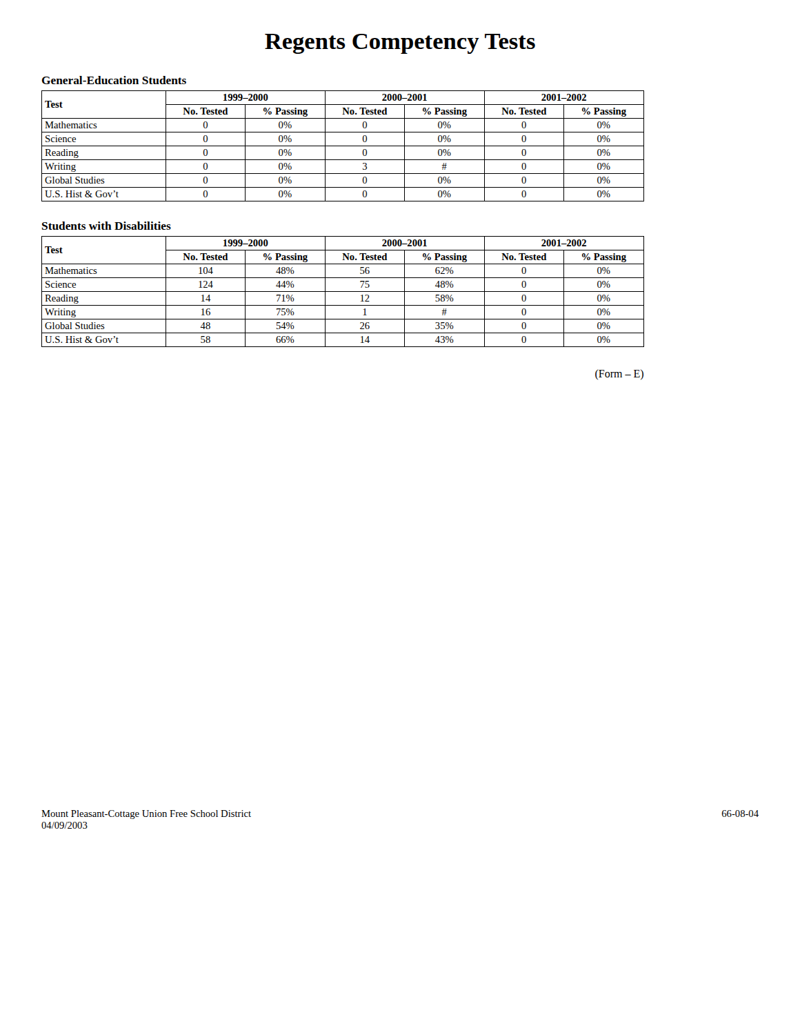Regents Competency Tests
General-Education Students
| Test | 1999–2000 | 2000–2001 | 2001–2002 |
| --- | --- | --- | --- |
| No. Tested | % Passing | No. Tested | % Passing | No. Tested | % Passing |
| Mathematics | 0 | 0% | 0 | 0% | 0 | 0% |
| Science | 0 | 0% | 0 | 0% | 0 | 0% |
| Reading | 0 | 0% | 0 | 0% | 0 | 0% |
| Writing | 0 | 0% | 3 | # | 0 | 0% |
| Global Studies | 0 | 0% | 0 | 0% | 0 | 0% |
| U.S. Hist & Gov’t | 0 | 0% | 0 | 0% | 0 | 0% |
Students with Disabilities
| Test | 1999–2000 | 2000–2001 | 2001–2002 |
| --- | --- | --- | --- |
| No. Tested | % Passing | No. Tested | % Passing | No. Tested | % Passing |
| Mathematics | 104 | 48% | 56 | 62% | 0 | 0% |
| Science | 124 | 44% | 75 | 48% | 0 | 0% |
| Reading | 14 | 71% | 12 | 58% | 0 | 0% |
| Writing | 16 | 75% | 1 | # | 0 | 0% |
| Global Studies | 48 | 54% | 26 | 35% | 0 | 0% |
| U.S. Hist & Gov’t | 58 | 66% | 14 | 43% | 0 | 0% |
(Form – E)
Mount Pleasant-Cottage Union Free School District
04/09/2003
66-08-04